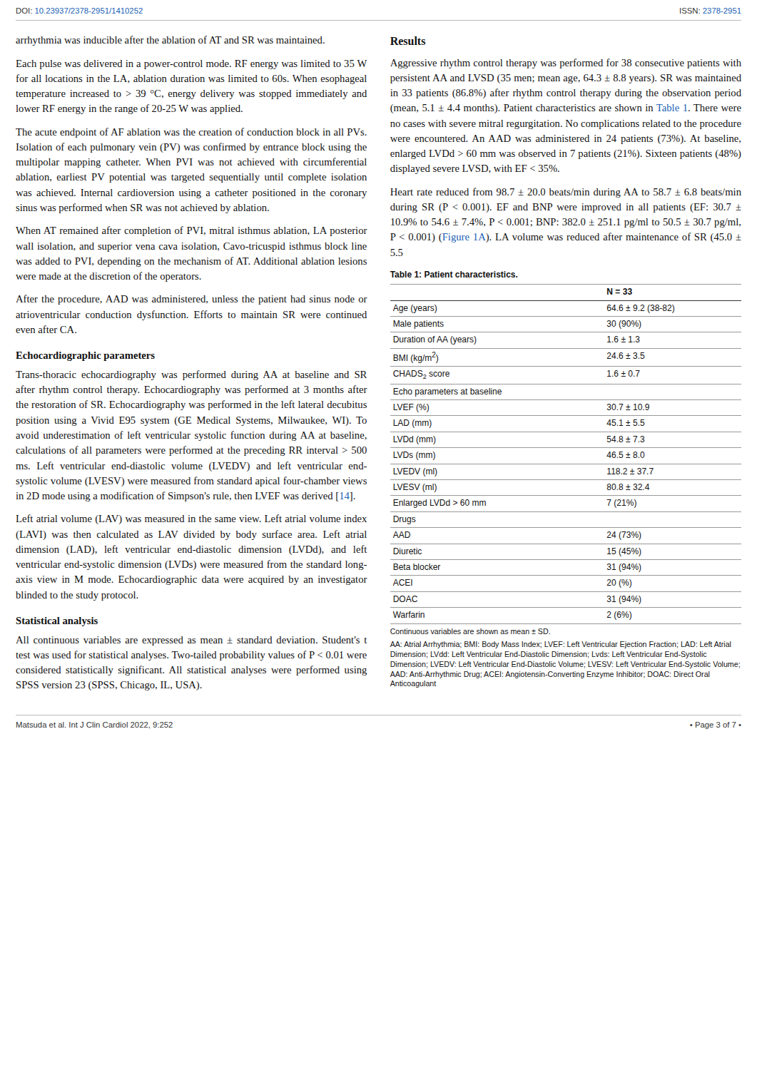DOI: 10.23937/2378-2951/1410252
ISSN: 2378-2951
arrhythmia was inducible after the ablation of AT and SR was maintained.
Each pulse was delivered in a power-control mode. RF energy was limited to 35 W for all locations in the LA, ablation duration was limited to 60s. When esophageal temperature increased to > 39 °C, energy delivery was stopped immediately and lower RF energy in the range of 20-25 W was applied.
The acute endpoint of AF ablation was the creation of conduction block in all PVs. Isolation of each pulmonary vein (PV) was confirmed by entrance block using the multipolar mapping catheter. When PVI was not achieved with circumferential ablation, earliest PV potential was targeted sequentially until complete isolation was achieved. Internal cardioversion using a catheter positioned in the coronary sinus was performed when SR was not achieved by ablation.
When AT remained after completion of PVI, mitral isthmus ablation, LA posterior wall isolation, and superior vena cava isolation, Cavo-tricuspid isthmus block line was added to PVI, depending on the mechanism of AT. Additional ablation lesions were made at the discretion of the operators.
After the procedure, AAD was administered, unless the patient had sinus node or atrioventricular conduction dysfunction. Efforts to maintain SR were continued even after CA.
Echocardiographic parameters
Trans-thoracic echocardiography was performed during AA at baseline and SR after rhythm control therapy. Echocardiography was performed at 3 months after the restoration of SR. Echocardiography was performed in the left lateral decubitus position using a Vivid E95 system (GE Medical Systems, Milwaukee, WI). To avoid underestimation of left ventricular systolic function during AA at baseline, calculations of all parameters were performed at the preceding RR interval > 500 ms. Left ventricular end-diastolic volume (LVEDV) and left ventricular end-systolic volume (LVESV) were measured from standard apical four-chamber views in 2D mode using a modification of Simpson's rule, then LVEF was derived [14].
Left atrial volume (LAV) was measured in the same view. Left atrial volume index (LAVI) was then calculated as LAV divided by body surface area. Left atrial dimension (LAD), left ventricular end-diastolic dimension (LVDd), and left ventricular end-systolic dimension (LVDs) were measured from the standard long-axis view in M mode. Echocardiographic data were acquired by an investigator blinded to the study protocol.
Statistical analysis
All continuous variables are expressed as mean ± standard deviation. Student's t test was used for statistical analyses. Two-tailed probability values of P < 0.01 were considered statistically significant. All statistical analyses were performed using SPSS version 23 (SPSS, Chicago, IL, USA).
Results
Aggressive rhythm control therapy was performed for 38 consecutive patients with persistent AA and LVSD (35 men; mean age, 64.3 ± 8.8 years). SR was maintained in 33 patients (86.8%) after rhythm control therapy during the observation period (mean, 5.1 ± 4.4 months). Patient characteristics are shown in Table 1. There were no cases with severe mitral regurgitation. No complications related to the procedure were encountered. An AAD was administered in 24 patients (73%). At baseline, enlarged LVDd > 60 mm was observed in 7 patients (21%). Sixteen patients (48%) displayed severe LVSD, with EF < 35%.
Heart rate reduced from 98.7 ± 20.0 beats/min during AA to 58.7 ± 6.8 beats/min during SR (P < 0.001). EF and BNP were improved in all patients (EF: 30.7 ± 10.9% to 54.6 ± 7.4%, P < 0.001; BNP: 382.0 ± 251.1 pg/ml to 50.5 ± 30.7 pg/ml, P < 0.001) (Figure 1A). LA volume was reduced after maintenance of SR (45.0 ± 5.5
Table 1: Patient characteristics.
| | N = 33 |
| --- | --- |
| Age (years) | 64.6 ± 9.2 (38-82) |
| Male patients | 30 (90%) |
| Duration of AA (years) | 1.6 ± 1.3 |
| BMI (kg/m 2 ) | 24.6 ± 3.5 |
| CHADS 2 score | 1.6 ± 0.7 |
| Echo parameters at baseline | |
| LVEF (%) | 30.7 ± 10.9 |
| LAD (mm) | 45.1 ± 5.5 |
| LVDd (mm) | 54.8 ± 7.3 |
| LVDs (mm) | 46.5 ± 8.0 |
| LVEDV (ml) | 118.2 ± 37.7 |
| LVESV (ml) | 80.8 ± 32.4 |
| Enlarged LVDd > 60 mm | 7 (21%) |
| Drugs | |
| AAD | 24 (73%) |
| Diuretic | 15 (45%) |
| Beta blocker | 31 (94%) |
| ACEI | 20 (%) |
| DOAC | 31 (94%) |
| Warfarin | 2 (6%) |
Continuous variables are shown as mean ± SD.
AA: Atrial Arrhythmia; BMI: Body Mass Index; LVEF: Left Ventricular Ejection Fraction; LAD: Left Atrial Dimension; LVdd: Left Ventricular End-Diastolic Dimension; Lvds: Left Ventricular End-Systolic Dimension; LVEDV: Left Ventricular End-Diastolic Volume; LVESV: Left Ventricular End-Systolic Volume; AAD: Anti-Arrhythmic Drug; ACEI: Angiotensin-Converting Enzyme Inhibitor; DOAC: Direct Oral Anticoagulant
Matsuda et al. Int J Clin Cardiol 2022, 9:252
• Page 3 of 7 •